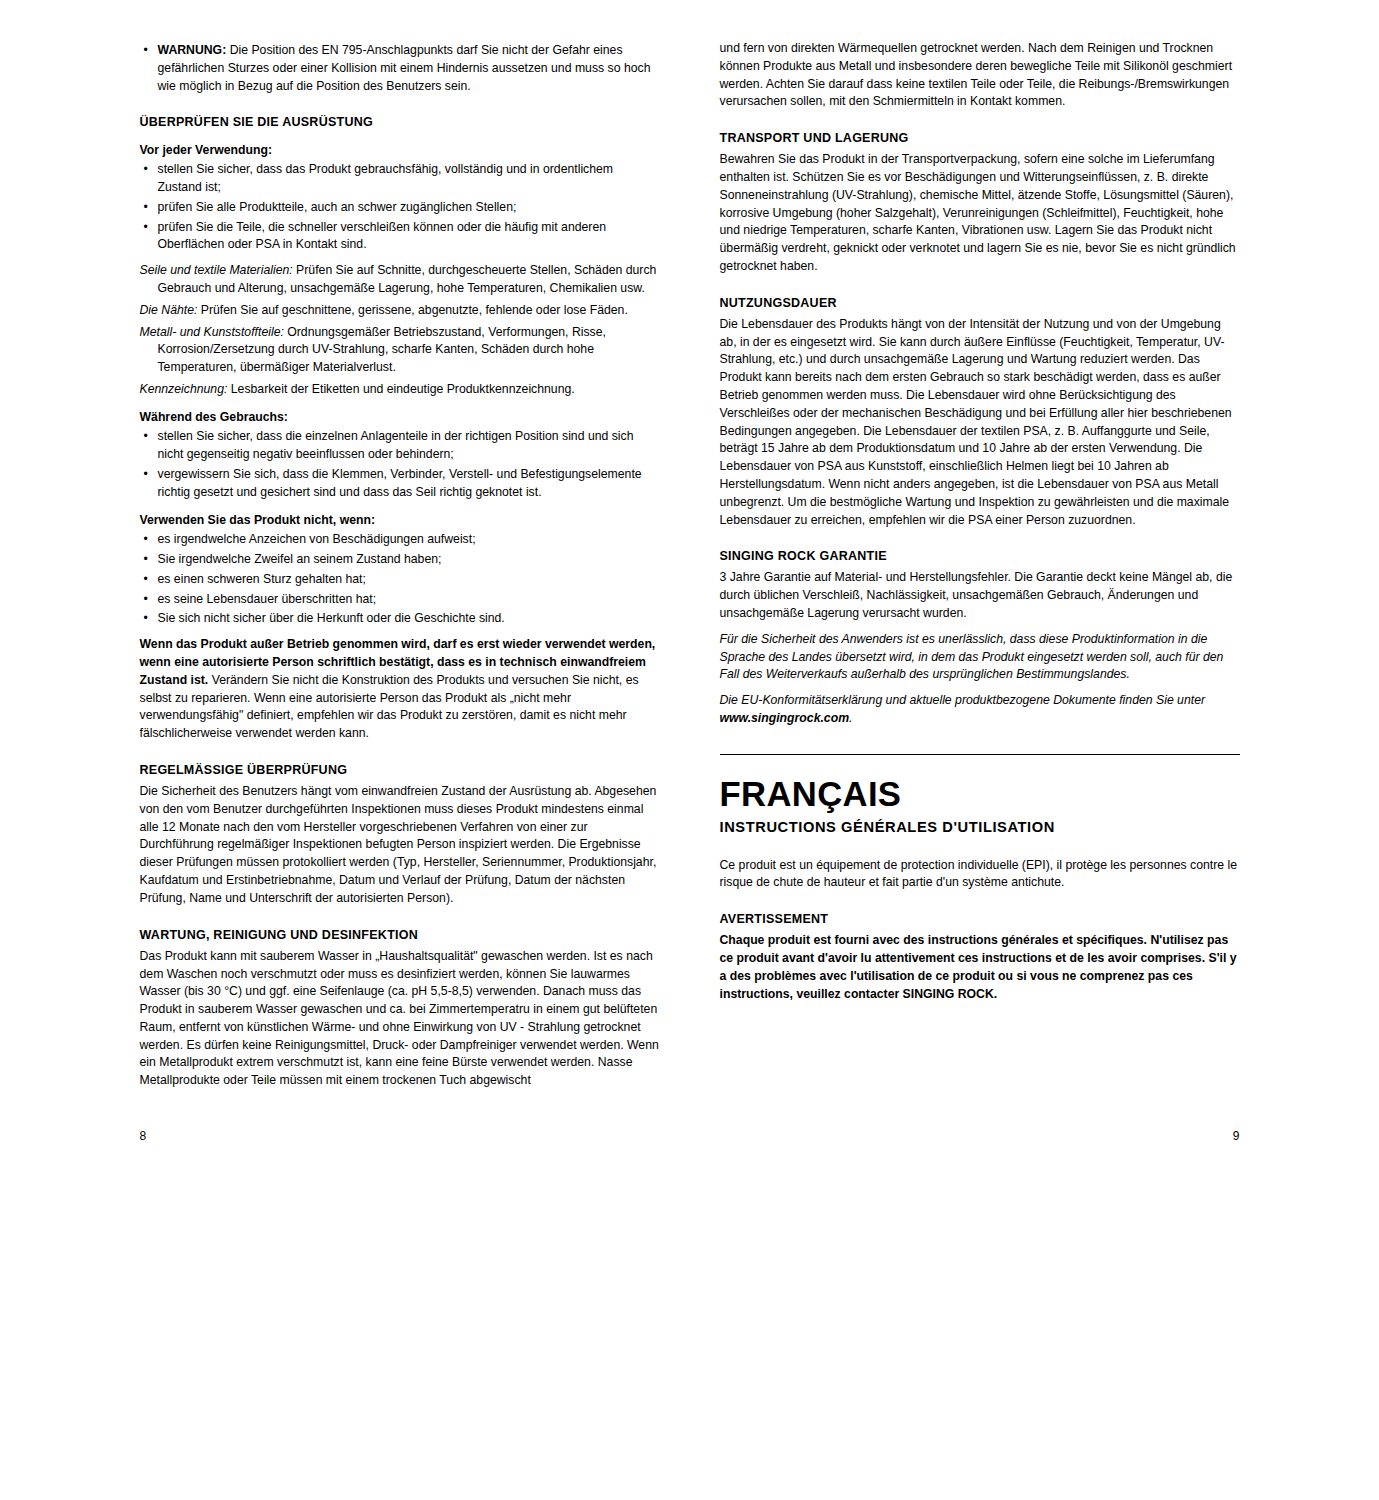WARNUNG: Die Position des EN 795-Anschlagpunkts darf Sie nicht der Gefahr eines gefährlichen Sturzes oder einer Kollision mit einem Hindernis aussetzen und muss so hoch wie möglich in Bezug auf die Position des Benutzers sein.
ÜBERPRÜFEN SIE DIE AUSRÜSTUNG
Vor jeder Verwendung:
stellen Sie sicher, dass das Produkt gebrauchsfähig, vollständig und in ordentlichem Zustand ist;
prüfen Sie alle Produktteile, auch an schwer zugänglichen Stellen;
prüfen Sie die Teile, die schneller verschleißen können oder die häufig mit anderen Oberflächen oder PSA in Kontakt sind.
Seile und textile Materialien: Prüfen Sie auf Schnitte, durchgescheuerte Stellen, Schäden durch Gebrauch und Alterung, unsachgemäße Lagerung, hohe Temperaturen, Chemikalien usw.
Die Nähte: Prüfen Sie auf geschnittene, gerissene, abgenutzte, fehlende oder lose Fäden.
Metall- und Kunststoffteile: Ordnungsgemäßer Betriebszustand, Verformungen, Risse, Korrosion/Zersetzung durch UV-Strahlung, scharfe Kanten, Schäden durch hohe Temperaturen, übermäßiger Materialverlust.
Kennzeichnung: Lesbarkeit der Etiketten und eindeutige Produktkennzeichnung.
Während des Gebrauchs:
stellen Sie sicher, dass die einzelnen Anlagenteile in der richtigen Position sind und sich nicht gegenseitig negativ beeinflussen oder behindern;
vergewissern Sie sich, dass die Klemmen, Verbinder, Verstell- und Befestigungselemente richtig gesetzt und gesichert sind und dass das Seil richtig geknotet ist.
Verwenden Sie das Produkt nicht, wenn:
es irgendwelche Anzeichen von Beschädigungen aufweist;
Sie irgendwelche Zweifel an seinem Zustand haben;
es einen schweren Sturz gehalten hat;
es seine Lebensdauer überschritten hat;
Sie sich nicht sicher über die Herkunft oder die Geschichte sind.
Wenn das Produkt außer Betrieb genommen wird, darf es erst wieder verwendet werden, wenn eine autorisierte Person schriftlich bestätigt, dass es in technisch einwandfreiem Zustand ist. Verändern Sie nicht die Konstruktion des Produkts und versuchen Sie nicht, es selbst zu reparieren. Wenn eine autorisierte Person das Produkt als „nicht mehr verwendungsfähig" definiert, empfehlen wir das Produkt zu zerstören, damit es nicht mehr fälschlicherweise verwendet werden kann.
REGELMÄSSIGE ÜBERPRÜFUNG
Die Sicherheit des Benutzers hängt vom einwandfreien Zustand der Ausrüstung ab. Abgesehen von den vom Benutzer durchgeführten Inspektionen muss dieses Produkt mindestens einmal alle 12 Monate nach den vom Hersteller vorgeschriebenen Verfahren von einer zur Durchführung regelmäßiger Inspektionen befugten Person inspiziert werden. Die Ergebnisse dieser Prüfungen müssen protokolliert werden (Typ, Hersteller, Seriennummer, Produktionsjahr, Kaufdatum und Erstinbetriebnahme, Datum und Verlauf der Prüfung, Datum der nächsten Prüfung, Name und Unterschrift der autorisierten Person).
WARTUNG, REINIGUNG UND DESINFEKTION
Das Produkt kann mit sauberem Wasser in „Haushaltsqualität" gewaschen werden. Ist es nach dem Waschen noch verschmutzt oder muss es desinfiziert werden, können Sie lauwarmes Wasser (bis 30 °C) und ggf. eine Seifenlauge (ca. pH 5,5-8,5) verwenden. Danach muss das Produkt in sauberem Wasser gewaschen und ca. bei Zimmertemperatru in einem gut belüfteten Raum, entfernt von künstlichen Wärme- und ohne Einwirkung von UV - Strahlung getrocknet werden. Es dürfen keine Reinigungsmittel, Druck- oder Dampfreiniger verwendet werden. Wenn ein Metallprodukt extrem verschmutzt ist, kann eine feine Bürste verwendet werden. Nasse Metallprodukte oder Teile müssen mit einem trockenen Tuch abgewischt
und fern von direkten Wärmequellen getrocknet werden. Nach dem Reinigen und Trocknen können Produkte aus Metall und insbesondere deren bewegliche Teile mit Silikonöl geschmiert werden. Achten Sie darauf dass keine textilen Teile oder Teile, die Reibungs-/Bremswirkungen verursachen sollen, mit den Schmiermitteln in Kontakt kommen.
TRANSPORT UND LAGERUNG
Bewahren Sie das Produkt in der Transportverpackung, sofern eine solche im Lieferumfang enthalten ist. Schützen Sie es vor Beschädigungen und Witterungseinflüssen, z. B. direkte Sonneneinstrahlung (UV-Strahlung), chemische Mittel, ätzende Stoffe, Lösungsmittel (Säuren), korrosive Umgebung (hoher Salzgehalt), Verunreinigungen (Schleifmittel), Feuchtigkeit, hohe und niedrige Temperaturen, scharfe Kanten, Vibrationen usw. Lagern Sie das Produkt nicht übermäßig verdreht, geknickt oder verknotet und lagern Sie es nie, bevor Sie es nicht gründlich getrocknet haben.
NUTZUNGSDAUER
Die Lebensdauer des Produkts hängt von der Intensität der Nutzung und von der Umgebung ab, in der es eingesetzt wird. Sie kann durch äußere Einflüsse (Feuchtigkeit, Temperatur, UV-Strahlung, etc.) und durch unsachgemäße Lagerung und Wartung reduziert werden. Das Produkt kann bereits nach dem ersten Gebrauch so stark beschädigt werden, dass es außer Betrieb genommen werden muss. Die Lebensdauer wird ohne Berücksichtigung des Verschleißes oder der mechanischen Beschädigung und bei Erfüllung aller hier beschriebenen Bedingungen angegeben. Die Lebensdauer der textilen PSA, z. B. Auffanggurte und Seile, beträgt 15 Jahre ab dem Produktionsdatum und 10 Jahre ab der ersten Verwendung. Die Lebensdauer von PSA aus Kunststoff, einschließlich Helmen liegt bei 10 Jahren ab Herstellungsdatum. Wenn nicht anders angegeben, ist die Lebensdauer von PSA aus Metall unbegrenzt. Um die bestmögliche Wartung und Inspektion zu gewährleisten und die maximale Lebensdauer zu erreichen, empfehlen wir die PSA einer Person zuzuordnen.
SINGING ROCK GARANTIE
3 Jahre Garantie auf Material- und Herstellungsfehler. Die Garantie deckt keine Mängel ab, die durch üblichen Verschleiß, Nachlässigkeit, unsachgemäßen Gebrauch, Änderungen und unsachgemäße Lagerung verursacht wurden.
Für die Sicherheit des Anwenders ist es unerlässlich, dass diese Produktinformation in die Sprache des Landes übersetzt wird, in dem das Produkt eingesetzt werden soll, auch für den Fall des Weiterverkaufs außerhalb des ursprünglichen Bestimmungslandes.
Die EU-Konformitätserklärung und aktuelle produktbezogene Dokumente finden Sie unter www.singingrock.com.
FRANÇAIS
INSTRUCTIONS GÉNÉRALES D'UTILISATION
Ce produit est un équipement de protection individuelle (EPI), il protège les personnes contre le risque de chute de hauteur et fait partie d'un système antichute.
AVERTISSEMENT
Chaque produit est fourni avec des instructions générales et spécifiques. N'utilisez pas ce produit avant d'avoir lu attentivement ces instructions et de les avoir comprises. S'il y a des problèmes avec l'utilisation de ce produit ou si vous ne comprenez pas ces instructions, veuillez contacter SINGING ROCK.
8
9